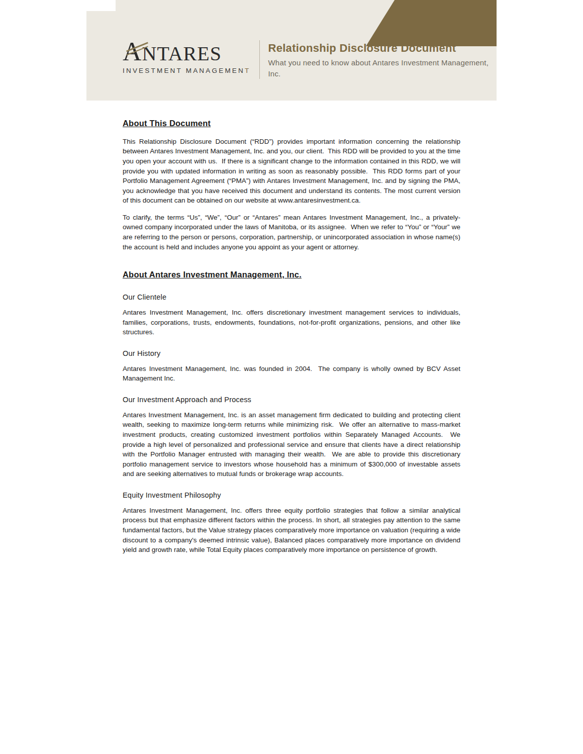ANTARES
INVESTMENT MANAGEMENT
Relationship Disclosure Document
What you need to know about Antares Investment Management, Inc.
About This Document
This Relationship Disclosure Document (“RDD”) provides important information concerning the relationship between Antares Investment Management, Inc. and you, our client. This RDD will be provided to you at the time you open your account with us. If there is a significant change to the information contained in this RDD, we will provide you with updated information in writing as soon as reasonably possible. This RDD forms part of your Portfolio Management Agreement (“PMA”) with Antares Investment Management, Inc. and by signing the PMA, you acknowledge that you have received this document and understand its contents. The most current version of this document can be obtained on our website at www.antaresinvestment.ca.
To clarify, the terms “Us”, “We”, “Our” or “Antares” mean Antares Investment Management, Inc., a privately-owned company incorporated under the laws of Manitoba, or its assignee. When we refer to “You” or “Your” we are referring to the person or persons, corporation, partnership, or unincorporated association in whose name(s) the account is held and includes anyone you appoint as your agent or attorney.
About Antares Investment Management, Inc.
Our Clientele
Antares Investment Management, Inc. offers discretionary investment management services to individuals, families, corporations, trusts, endowments, foundations, not-for-profit organizations, pensions, and other like structures.
Our History
Antares Investment Management, Inc. was founded in 2004. The company is wholly owned by BCV Asset Management Inc.
Our Investment Approach and Process
Antares Investment Management, Inc. is an asset management firm dedicated to building and protecting client wealth, seeking to maximize long-term returns while minimizing risk. We offer an alternative to mass-market investment products, creating customized investment portfolios within Separately Managed Accounts. We provide a high level of personalized and professional service and ensure that clients have a direct relationship with the Portfolio Manager entrusted with managing their wealth. We are able to provide this discretionary portfolio management service to investors whose household has a minimum of $300,000 of investable assets and are seeking alternatives to mutual funds or brokerage wrap accounts.
Equity Investment Philosophy
Antares Investment Management, Inc. offers three equity portfolio strategies that follow a similar analytical process but that emphasize different factors within the process. In short, all strategies pay attention to the same fundamental factors, but the Value strategy places comparatively more importance on valuation (requiring a wide discount to a company's deemed intrinsic value), Balanced places comparatively more importance on dividend yield and growth rate, while Total Equity places comparatively more importance on persistence of growth.